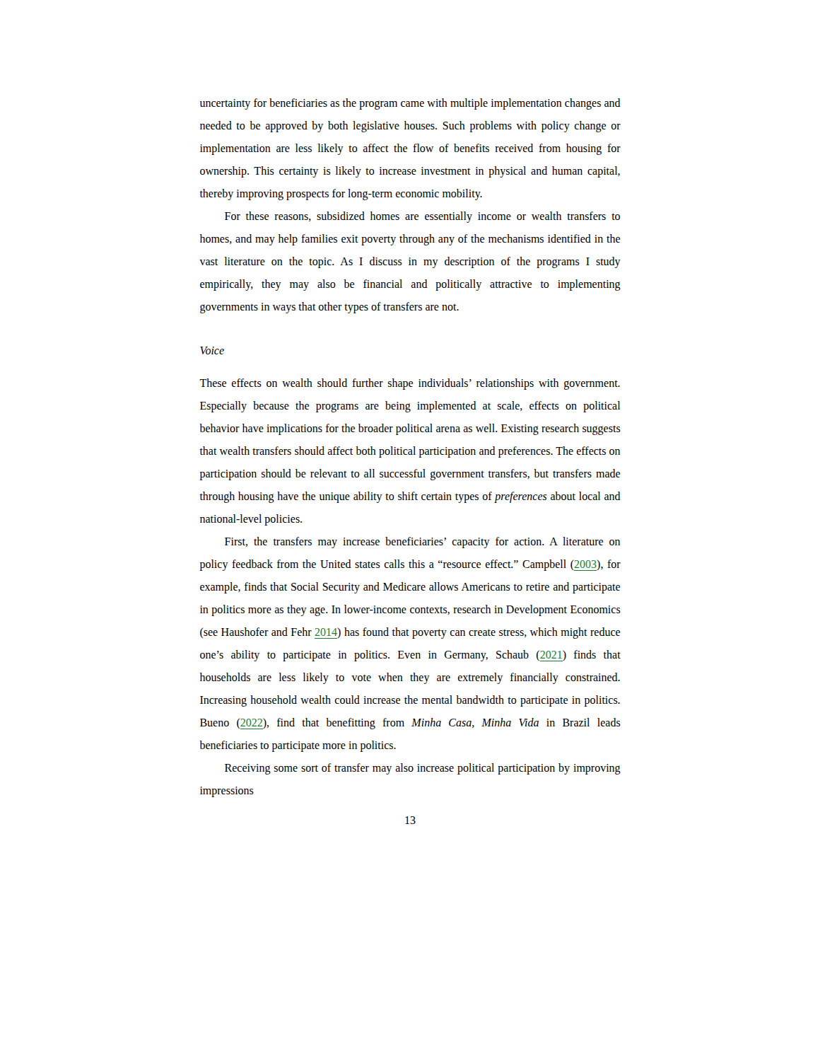uncertainty for beneficiaries as the program came with multiple implementation changes and needed to be approved by both legislative houses. Such problems with policy change or implementation are less likely to affect the flow of benefits received from housing for ownership. This certainty is likely to increase investment in physical and human capital, thereby improving prospects for long-term economic mobility.
For these reasons, subsidized homes are essentially income or wealth transfers to homes, and may help families exit poverty through any of the mechanisms identified in the vast literature on the topic. As I discuss in my description of the programs I study empirically, they may also be financial and politically attractive to implementing governments in ways that other types of transfers are not.
Voice
These effects on wealth should further shape individuals’ relationships with government. Especially because the programs are being implemented at scale, effects on political behavior have implications for the broader political arena as well. Existing research suggests that wealth transfers should affect both political participation and preferences. The effects on participation should be relevant to all successful government transfers, but transfers made through housing have the unique ability to shift certain types of preferences about local and national-level policies.
First, the transfers may increase beneficiaries’ capacity for action. A literature on policy feedback from the United states calls this a “resource effect.” Campbell (2003), for example, finds that Social Security and Medicare allows Americans to retire and participate in politics more as they age. In lower-income contexts, research in Development Economics (see Haushofer and Fehr 2014) has found that poverty can create stress, which might reduce one’s ability to participate in politics. Even in Germany, Schaub (2021) finds that households are less likely to vote when they are extremely financially constrained. Increasing household wealth could increase the mental bandwidth to participate in politics. Bueno (2022), find that benefitting from Minha Casa, Minha Vida in Brazil leads beneficiaries to participate more in politics.
Receiving some sort of transfer may also increase political participation by improving impressions
13